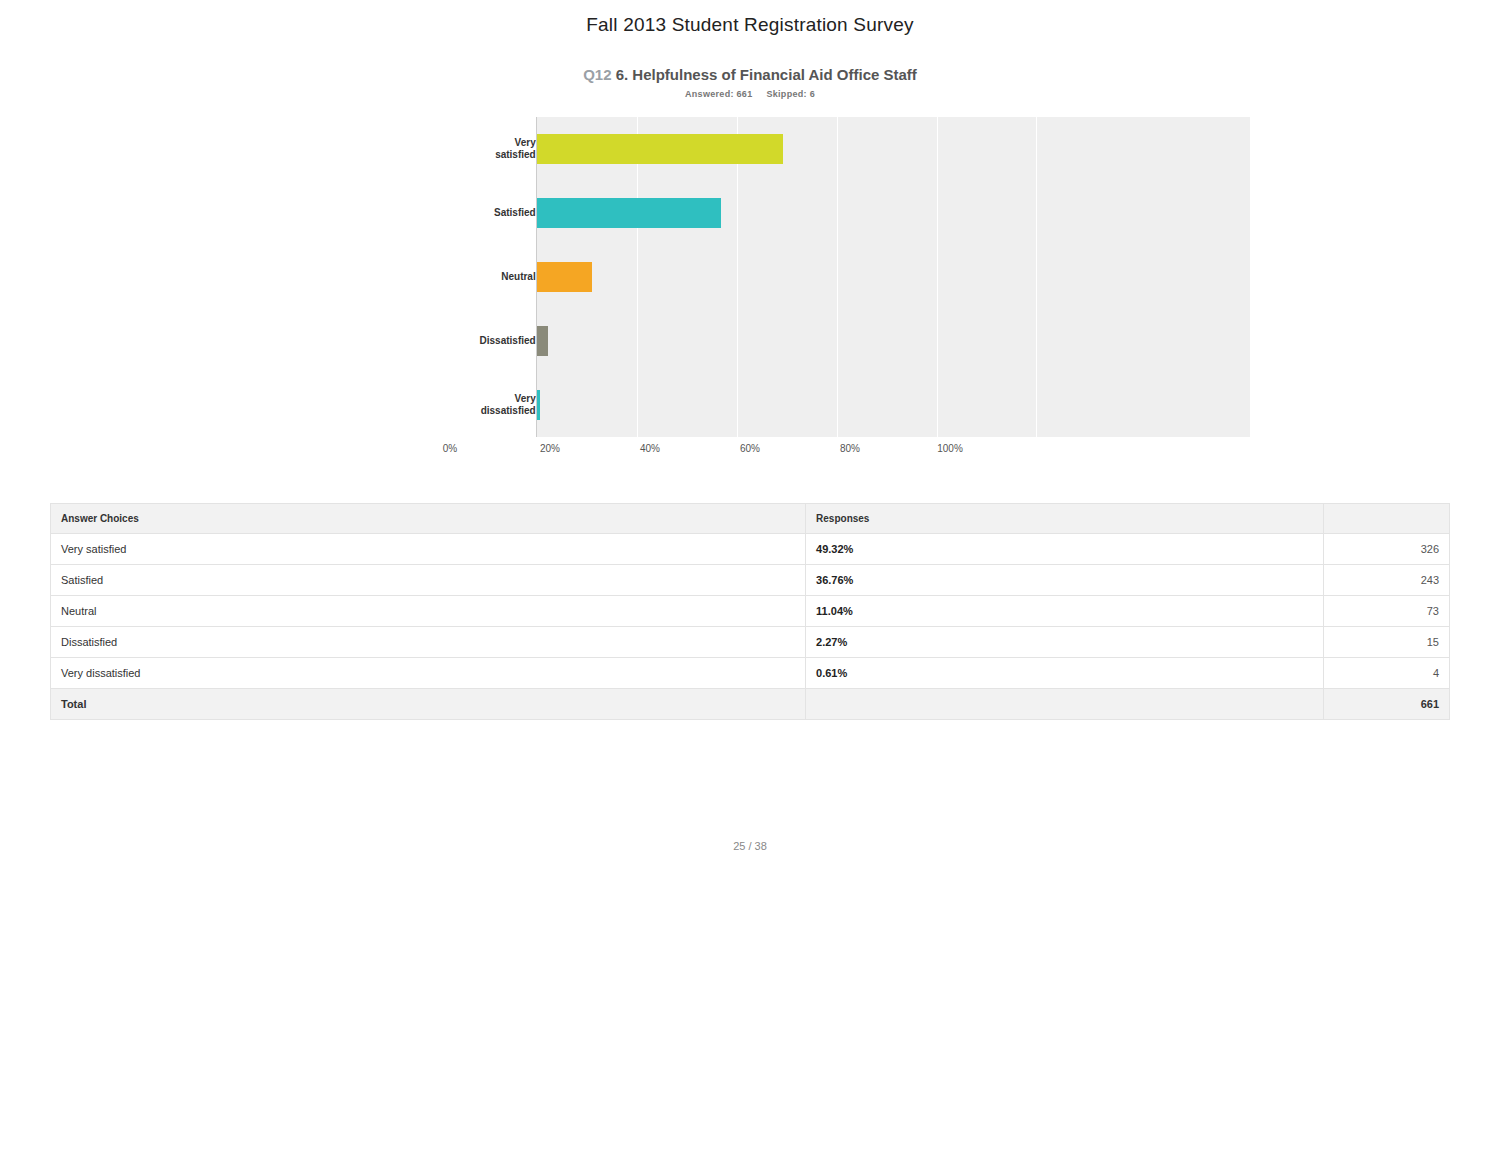Fall 2013 Student Registration Survey
Q12 6. Helpfulness of Financial Aid Office Staff
Answered: 661 Skipped: 6
| Very satisfied | |
| Satisfied | |
| Neutral | |
| Dissatisfied | |
| Very dissatisfied | |
0% 20% 40% 60% 80% 100%
| Answer Choices | Responses | |
| --- | --- | --- |
| Very satisfied | 49.32% | 326 |
| Satisfied | 36.76% | 243 |
| Neutral | 11.04% | 73 |
| Dissatisfied | 2.27% | 15 |
| Very dissatisfied | 0.61% | 4 |
| Total | | 661 |
25 / 38